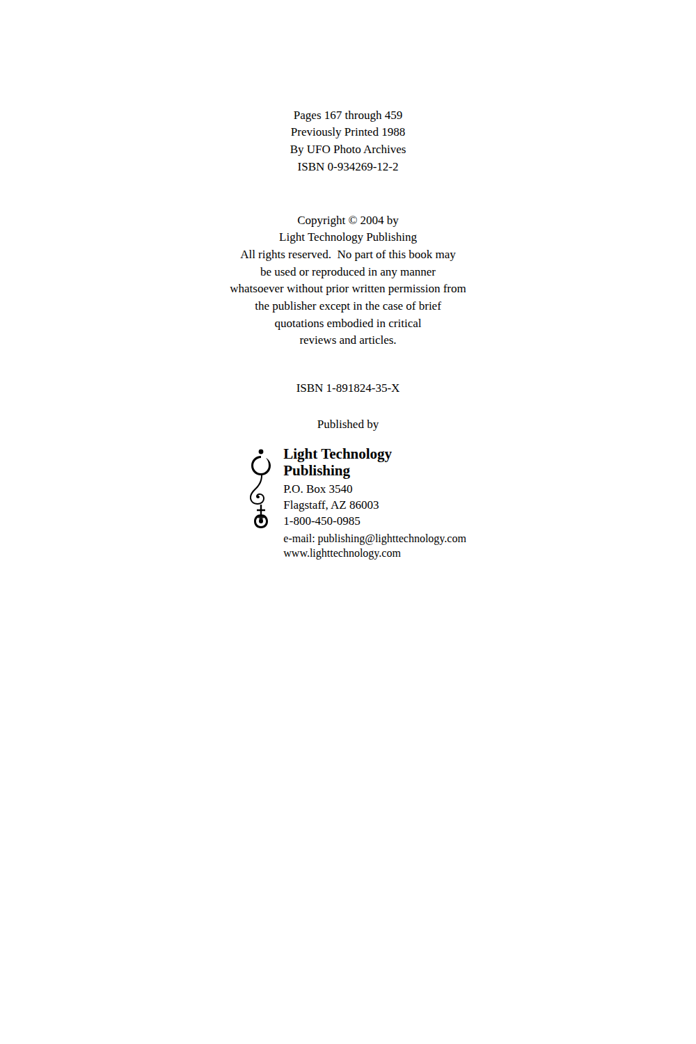Pages 167 through 459
Previously Printed 1988
By UFO Photo Archives
ISBN 0-934269-12-2
Copyright © 2004 by
Light Technology Publishing
All rights reserved. No part of this book may
be used or reproduced in any manner
whatsoever without prior written permission from
the publisher except in the case of brief
quotations embodied in critical
reviews and articles.
ISBN 1-891824-35-X
Published by
Light Technology
Publishing
P.O. Box 3540 Flagstaff, AZ 86003 1-800-450-0985
e-mail: publishing@lighttechnology.com www.lighttechnology.com